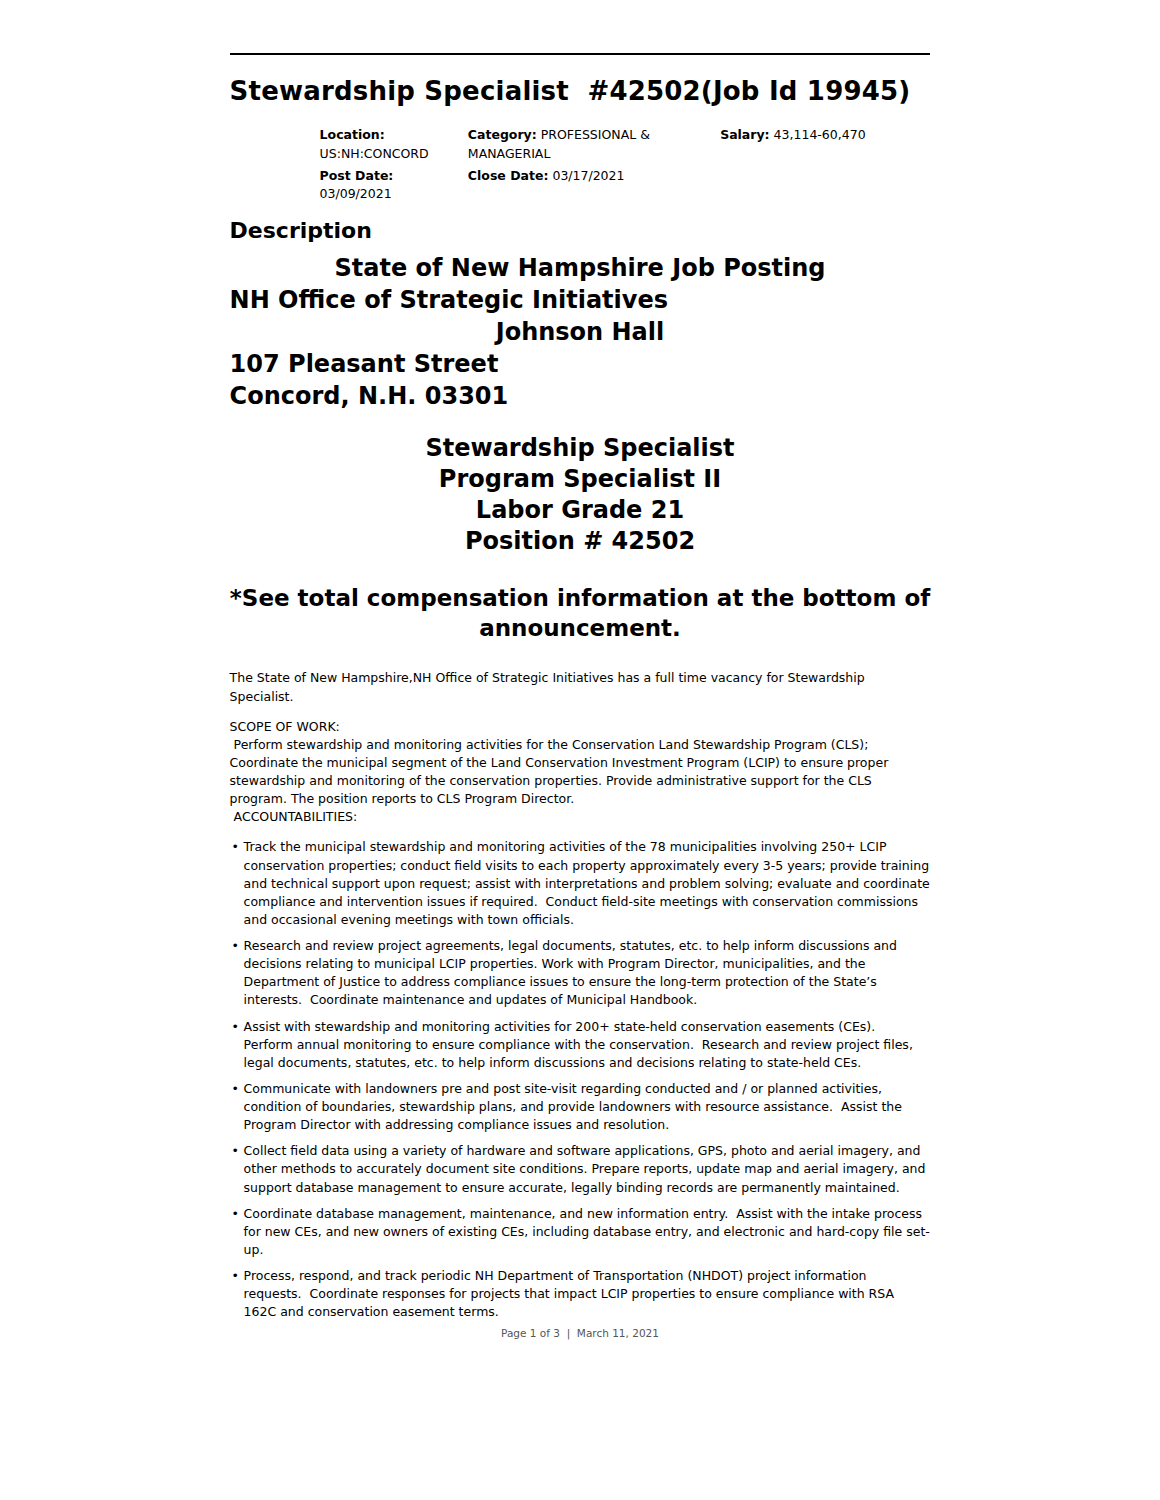Stewardship Specialist #42502(Job Id 19945)
| Location: US:NH:CONCORD | Category: PROFESSIONAL & MANAGERIAL | Salary: 43,114-60,470 |
| Post Date: 03/09/2021 | Close Date: 03/17/2021 | |
Description
State of New Hampshire Job Posting
NH Office of Strategic Initiatives
Johnson Hall
107 Pleasant Street
Concord, N.H. 03301
Stewardship Specialist
Program Specialist II
Labor Grade 21
Position # 42502
*See total compensation information at the bottom of
announcement.
The State of New Hampshire,NH Office of Strategic Initiatives has a full time vacancy for Stewardship Specialist.
SCOPE OF WORK:
Perform stewardship and monitoring activities for the Conservation Land Stewardship Program (CLS); Coordinate the municipal segment of the Land Conservation Investment Program (LCIP) to ensure proper stewardship and monitoring of the conservation properties. Provide administrative support for the CLS program. The position reports to CLS Program Director.
ACCOUNTABILITIES:
Track the municipal stewardship and monitoring activities of the 78 municipalities involving 250+ LCIP conservation properties; conduct field visits to each property approximately every 3-5 years; provide training and technical support upon request; assist with interpretations and problem solving; evaluate and coordinate compliance and intervention issues if required. Conduct field-site meetings with conservation commissions and occasional evening meetings with town officials.
Research and review project agreements, legal documents, statutes, etc. to help inform discussions and decisions relating to municipal LCIP properties. Work with Program Director, municipalities, and the Department of Justice to address compliance issues to ensure the long-term protection of the State’s interests. Coordinate maintenance and updates of Municipal Handbook.
Assist with stewardship and monitoring activities for 200+ state-held conservation easements (CEs). Perform annual monitoring to ensure compliance with the conservation. Research and review project files, legal documents, statutes, etc. to help inform discussions and decisions relating to state-held CEs.
Communicate with landowners pre and post site-visit regarding conducted and / or planned activities, condition of boundaries, stewardship plans, and provide landowners with resource assistance. Assist the Program Director with addressing compliance issues and resolution.
Collect field data using a variety of hardware and software applications, GPS, photo and aerial imagery, and other methods to accurately document site conditions. Prepare reports, update map and aerial imagery, and support database management to ensure accurate, legally binding records are permanently maintained.
Coordinate database management, maintenance, and new information entry. Assist with the intake process for new CEs, and new owners of existing CEs, including database entry, and electronic and hard-copy file set-up.
Process, respond, and track periodic NH Department of Transportation (NHDOT) project information requests. Coordinate responses for projects that impact LCIP properties to ensure compliance with RSA 162C and conservation easement terms.
Page 1 of 3 | March 11, 2021